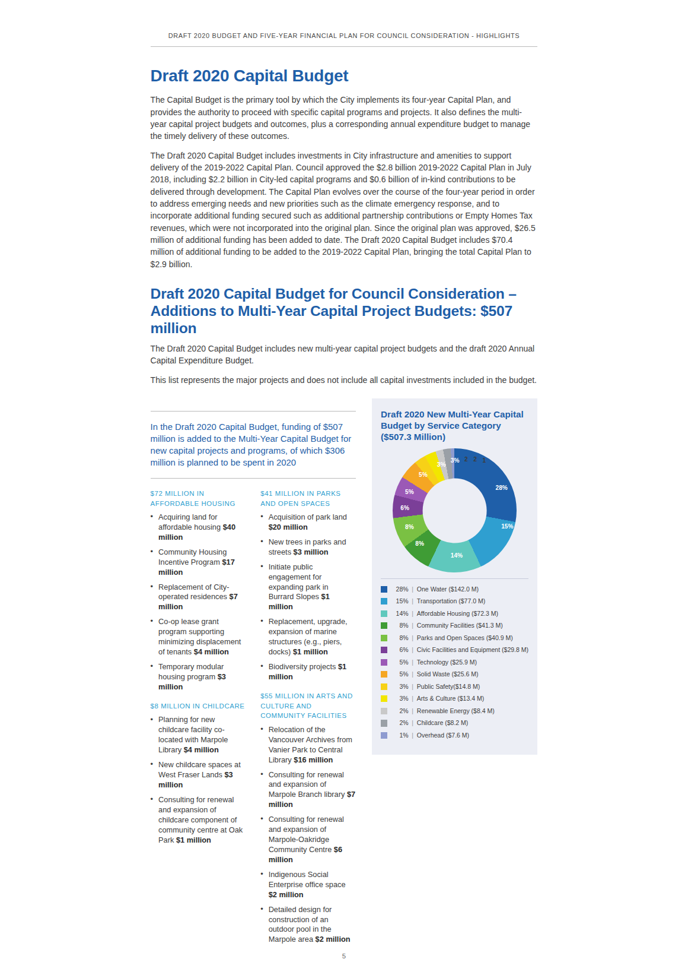Draft 2020 Budget and Five-Year Financial Plan for Council Consideration - Highlights
Draft 2020 Capital Budget
The Capital Budget is the primary tool by which the City implements its four-year Capital Plan, and provides the authority to proceed with specific capital programs and projects. It also defines the multi-year capital project budgets and outcomes, plus a corresponding annual expenditure budget to manage the timely delivery of these outcomes.
The Draft 2020 Capital Budget includes investments in City infrastructure and amenities to support delivery of the 2019-2022 Capital Plan. Council approved the $2.8 billion 2019-2022 Capital Plan in July 2018, including $2.2 billion in City-led capital programs and $0.6 billion of in-kind contributions to be delivered through development. The Capital Plan evolves over the course of the four-year period in order to address emerging needs and new priorities such as the climate emergency response, and to incorporate additional funding secured such as additional partnership contributions or Empty Homes Tax revenues, which were not incorporated into the original plan. Since the original plan was approved, $26.5 million of additional funding has been added to date. The Draft 2020 Capital Budget includes $70.4 million of additional funding to be added to the 2019-2022 Capital Plan, bringing the total Capital Plan to $2.9 billion.
Draft 2020 Capital Budget for Council Consideration –
Additions to Multi-Year Capital Project Budgets: $507 million
The Draft 2020 Capital Budget includes new multi-year capital project budgets and the draft 2020 Annual Capital Expenditure Budget.
This list represents the major projects and does not include all capital investments included in the budget.
In the Draft 2020 Capital Budget, funding of $507 million is added to the Multi-Year Capital Budget for new capital projects and programs, of which $306 million is planned to be spent in 2020
$72 million in affordable housing
Acquiring land for affordable housing $40 million
Community Housing Incentive Program $17 million
Replacement of City-operated residences $7 million
Co-op lease grant program supporting minimizing displacement of tenants $4 million
Temporary modular housing program $3 million
$8 million in childcare
Planning for new childcare facility co-located with Marpole Library $4 million
New childcare spaces at West Fraser Lands $3 million
Consulting for renewal and expansion of childcare component of community centre at Oak Park $1 million
$41 million in parks and open spaces
Acquisition of park land $20 million
New trees in parks and streets $3 million
Initiate public engagement for expanding park in Burrard Slopes $1 million
Replacement, upgrade, expansion of marine structures (e.g., piers, docks) $1 million
Biodiversity projects $1 million
$55 million in arts and culture and community facilities
Relocation of the Vancouver Archives from Vanier Park to Central Library $16 million
Consulting for renewal and expansion of Marpole Branch library $7 million
Consulting for renewal and expansion of Marpole-Oakridge Community Centre $6 million
Indigenous Social Enterprise office space $2 million
Detailed design for construction of an outdoor pool in the Marpole area $2 million
Draft 2020 New Multi-Year Capital Budget by Service Category ($507.3 Million)
28%
15%
14%
8%
8%
6%
5%
5%
3%
3%
2
2
1
28%|One Water ($142.0 M)
15%|Transportation ($77.0 M)
14%|Affordable Housing ($72.3 M)
8%|Community Facilities ($41.3 M)
8%|Parks and Open Spaces ($40.9 M)
6%|Civic Facilities and Equipment ($29.8 M)
5%|Technology ($25.9 M)
5%|Solid Waste ($25.6 M)
3%|Public Safety($14.8 M)
3%|Arts & Culture ($13.4 M)
2%|Renewable Energy ($8.4 M)
2%|Childcare ($8.2 M)
1%|Overhead ($7.6 M)
5